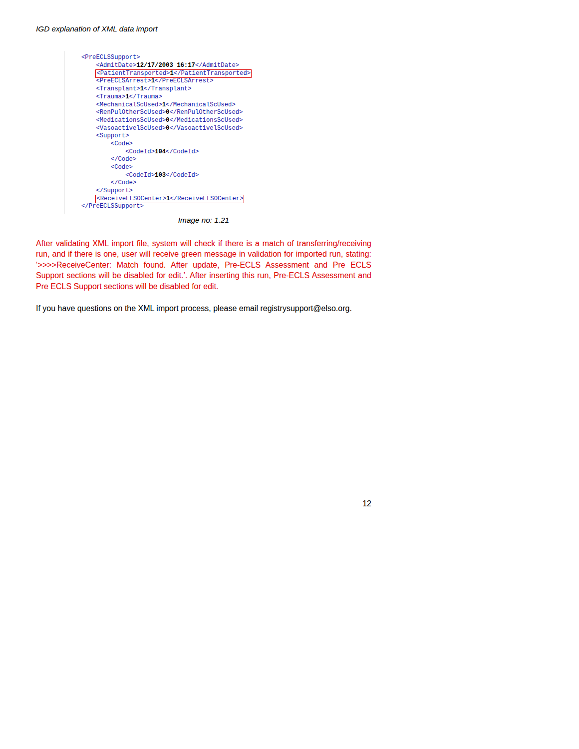IGD explanation of XML data import
<PreECLSSupport>
    <AdmitDate>12/17/2003 16:17</AdmitDate>
    <PatientTransported>1</PatientTransported>
    <PreECLSArrest>1</PreECLSArrest>
    <Transplant>1</Transplant>
    <Trauma>1</Trauma>
    <MechanicalScUsed>1</MechanicalScUsed>
    <RenPulOtherScUsed>0</RenPulOtherScUsed>
    <MedicationsScUsed>0</MedicationsScUsed>
    <VasoactivelScUsed>0</VasoactivelScUsed>
    <Support>
        <Code>
            <CodeId>104</CodeId>
        </Code>
        <Code>
            <CodeId>103</CodeId>
        </Code>
    </Support>
    <ReceiveELSOCenter>1</ReceiveELSOCenter>
</PreECLSSupport>
Image no: 1.21
After validating XML import file, system will check if there is a match of transferring/receiving run, and if there is one, user will receive green message in validation for imported run, stating: ‘>>>>ReceiveCenter: Match found. After update, Pre-ECLS Assessment and Pre ECLS Support sections will be disabled for edit.’. After inserting this run, Pre-ECLS Assessment and Pre ECLS Support sections will be disabled for edit.
If you have questions on the XML import process, please email registrysupport@elso.org.
12